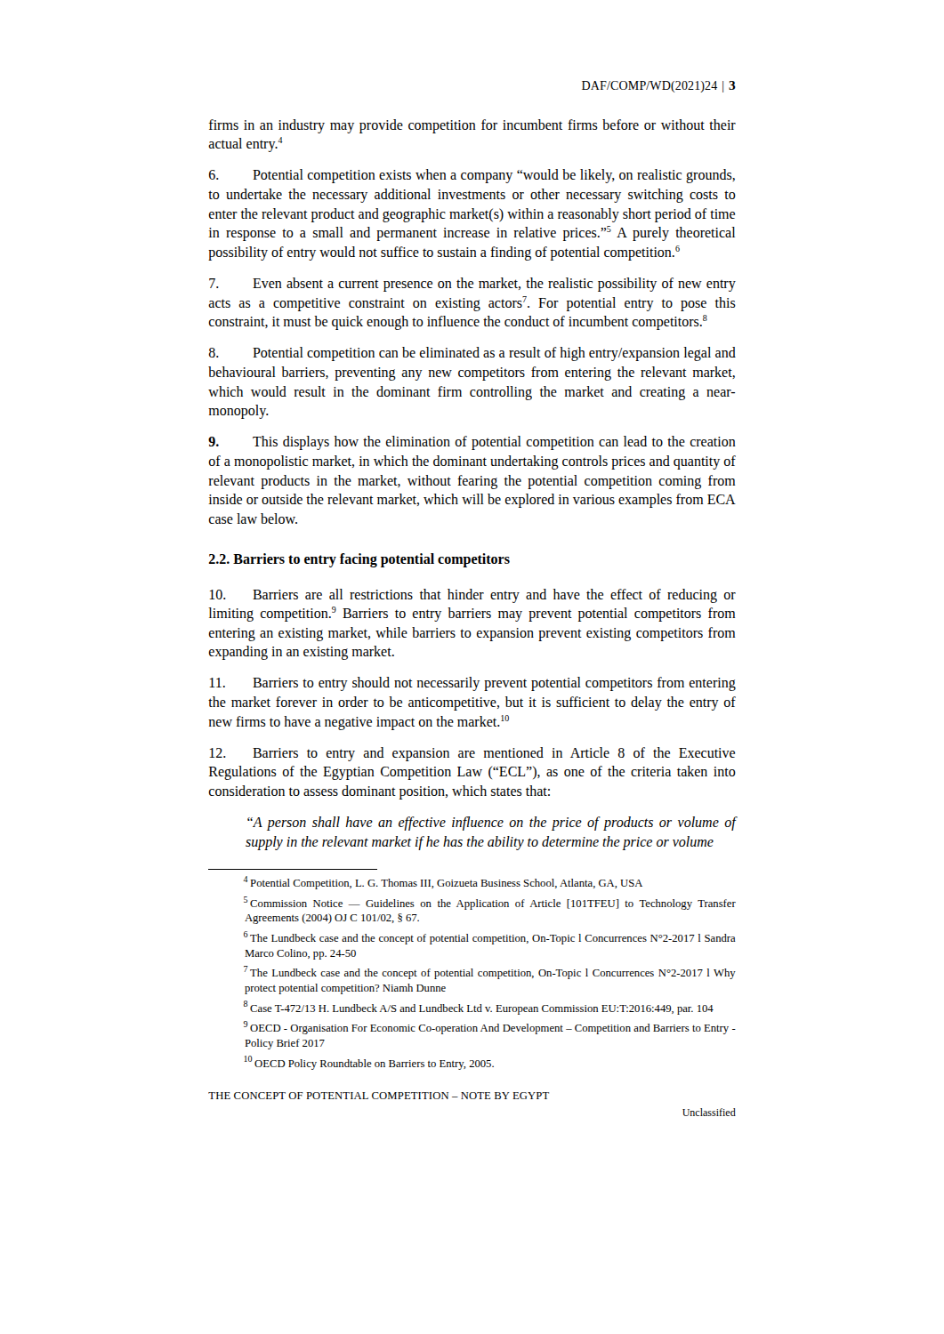DAF/COMP/WD(2021)24|3
firms in an industry may provide competition for incumbent firms before or without their actual entry.4
6. Potential competition exists when a company “would be likely, on realistic grounds, to undertake the necessary additional investments or other necessary switching costs to enter the relevant product and geographic market(s) within a reasonably short period of time in response to a small and permanent increase in relative prices.”5 A purely theoretical possibility of entry would not suffice to sustain a finding of potential competition.6
7. Even absent a current presence on the market, the realistic possibility of new entry acts as a competitive constraint on existing actors7. For potential entry to pose this constraint, it must be quick enough to influence the conduct of incumbent competitors.8
8. Potential competition can be eliminated as a result of high entry/expansion legal and behavioural barriers, preventing any new competitors from entering the relevant market, which would result in the dominant firm controlling the market and creating a near-monopoly.
9. This displays how the elimination of potential competition can lead to the creation of a monopolistic market, in which the dominant undertaking controls prices and quantity of relevant products in the market, without fearing the potential competition coming from inside or outside the relevant market, which will be explored in various examples from ECA case law below.
2.2. Barriers to entry facing potential competitors
10. Barriers are all restrictions that hinder entry and have the effect of reducing or limiting competition.9 Barriers to entry barriers may prevent potential competitors from entering an existing market, while barriers to expansion prevent existing competitors from expanding in an existing market.
11. Barriers to entry should not necessarily prevent potential competitors from entering the market forever in order to be anticompetitive, but it is sufficient to delay the entry of new firms to have a negative impact on the market.10
12. Barriers to entry and expansion are mentioned in Article 8 of the Executive Regulations of the Egyptian Competition Law (“ECL”), as one of the criteria taken into consideration to assess dominant position, which states that:
“A person shall have an effective influence on the price of products or volume of supply in the relevant market if he has the ability to determine the price or volume
4Potential Competition, L. G. Thomas III, Goizueta Business School, Atlanta, GA, USA
5Commission Notice — Guidelines on the Application of Article [101TFEU] to Technology Transfer Agreements (2004) OJ C 101/02, § 67.
6The Lundbeck case and the concept of potential competition, On-Topic l Concurrences N°2-2017 l Sandra Marco Colino, pp. 24-50
7The Lundbeck case and the concept of potential competition, On-Topic l Concurrences N°2-2017 l Why protect potential competition? Niamh Dunne
8Case T-472/13 H. Lundbeck A/S and Lundbeck Ltd v. European Commission EU:T:2016:449, par. 104
9OECD - Organisation For Economic Co-operation And Development – Competition and Barriers to Entry - Policy Brief 2017
10OECD Policy Roundtable on Barriers to Entry, 2005.
THE CONCEPT OF POTENTIAL COMPETITION – NOTE BY EGYPT
Unclassified